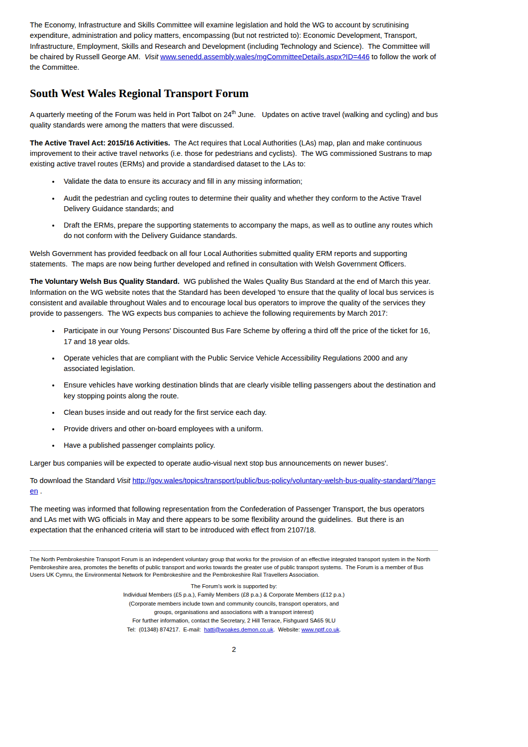The Economy, Infrastructure and Skills Committee will examine legislation and hold the WG to account by scrutinising expenditure, administration and policy matters, encompassing (but not restricted to): Economic Development, Transport, Infrastructure, Employment, Skills and Research and Development (including Technology and Science). The Committee will be chaired by Russell George AM. Visit www.senedd.assembly.wales/mgCommitteeDetails.aspx?ID=446 to follow the work of the Committee.
South West Wales Regional Transport Forum
A quarterly meeting of the Forum was held in Port Talbot on 24th June. Updates on active travel (walking and cycling) and bus quality standards were among the matters that were discussed.
The Active Travel Act: 2015/16 Activities. The Act requires that Local Authorities (LAs) map, plan and make continuous improvement to their active travel networks (i.e. those for pedestrians and cyclists). The WG commissioned Sustrans to map existing active travel routes (ERMs) and provide a standardised dataset to the LAs to:
Validate the data to ensure its accuracy and fill in any missing information;
Audit the pedestrian and cycling routes to determine their quality and whether they conform to the Active Travel Delivery Guidance standards; and
Draft the ERMs, prepare the supporting statements to accompany the maps, as well as to outline any routes which do not conform with the Delivery Guidance standards.
Welsh Government has provided feedback on all four Local Authorities submitted quality ERM reports and supporting statements. The maps are now being further developed and refined in consultation with Welsh Government Officers.
The Voluntary Welsh Bus Quality Standard. WG published the Wales Quality Bus Standard at the end of March this year. Information on the WG website notes that the Standard has been developed 'to ensure that the quality of local bus services is consistent and available throughout Wales and to encourage local bus operators to improve the quality of the services they provide to passengers. The WG expects bus companies to achieve the following requirements by March 2017:
Participate in our Young Persons' Discounted Bus Fare Scheme by offering a third off the price of the ticket for 16, 17 and 18 year olds.
Operate vehicles that are compliant with the Public Service Vehicle Accessibility Regulations 2000 and any associated legislation.
Ensure vehicles have working destination blinds that are clearly visible telling passengers about the destination and key stopping points along the route.
Clean buses inside and out ready for the first service each day.
Provide drivers and other on-board employees with a uniform.
Have a published passenger complaints policy.
Larger bus companies will be expected to operate audio-visual next stop bus announcements on newer buses'.
To download the Standard Visit http://gov.wales/topics/transport/public/bus-policy/voluntary-welsh-bus-quality-standard/?lang=en .
The meeting was informed that following representation from the Confederation of Passenger Transport, the bus operators and LAs met with WG officials in May and there appears to be some flexibility around the guidelines. But there is an expectation that the enhanced criteria will start to be introduced with effect from 2107/18.
The North Pembrokeshire Transport Forum is an independent voluntary group that works for the provision of an effective integrated transport system in the North Pembrokeshire area, promotes the benefits of public transport and works towards the greater use of public transport systems. The Forum is a member of Bus Users UK Cymru, the Environmental Network for Pembrokeshire and the Pembrokeshire Rail Travellers Association.
The Forum's work is supported by:
Individual Members (£5 p.a.), Family Members (£8 p.a.) & Corporate Members (£12 p.a.)
(Corporate members include town and community councils, transport operators, and
groups, organisations and associations with a transport interest)
For further information, contact the Secretary, 2 Hill Terrace, Fishguard SA65 9LU
Tel: (01348) 874217. E-mail: hatti@woakes.demon.co.uk. Website: www.nptf.co.uk.
2